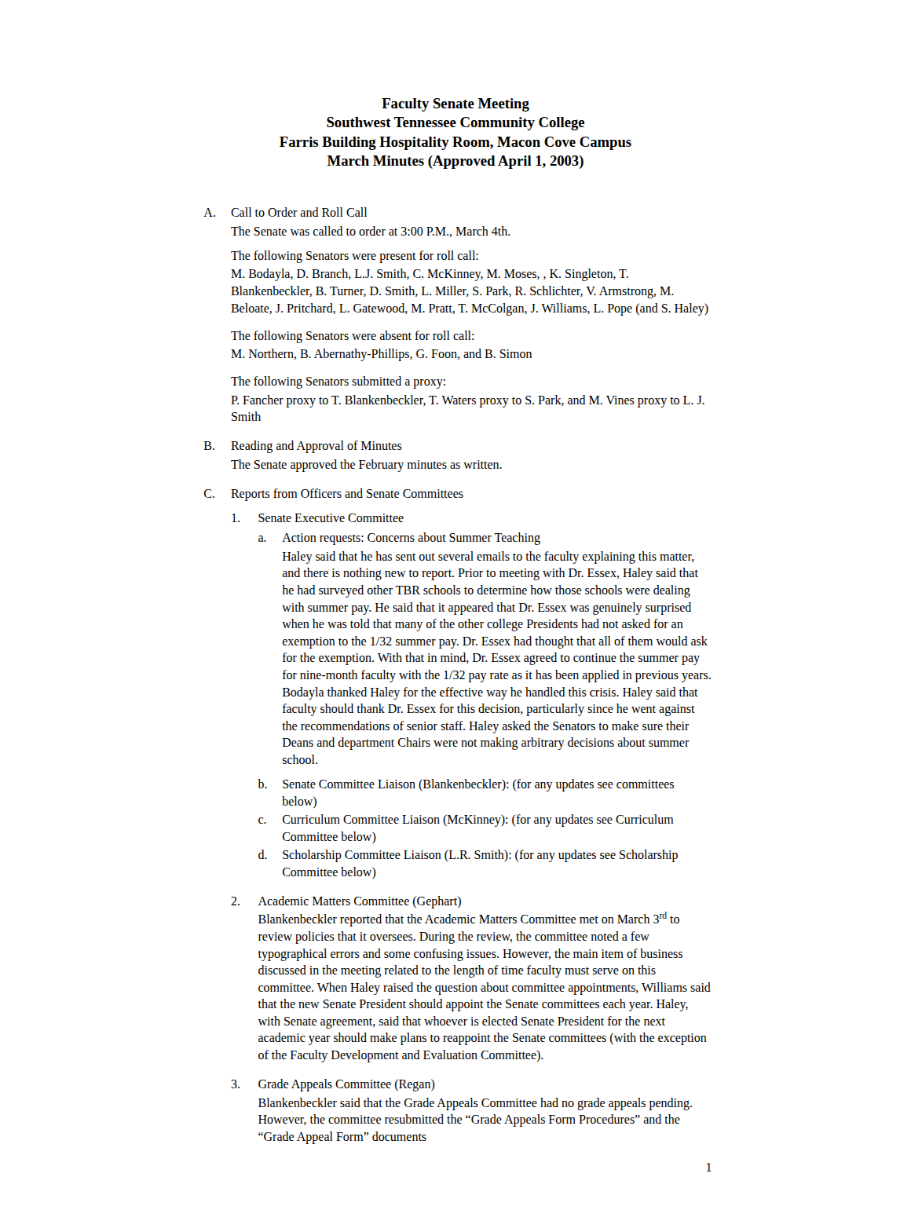Faculty Senate Meeting Southwest Tennessee Community College Farris Building Hospitality Room, Macon Cove Campus March Minutes (Approved April 1, 2003)
A.
Call to Order and Roll Call
The Senate was called to order at 3:00 P.M., March 4th.
The following Senators were present for roll call:
M. Bodayla, D. Branch, L.J. Smith, C. McKinney, M. Moses, , K. Singleton, T. Blankenbeckler, B. Turner, D. Smith, L. Miller, S. Park, R. Schlichter, V. Armstrong, M. Beloate, J. Pritchard, L. Gatewood, M. Pratt, T. McColgan, J. Williams, L. Pope (and S. Haley)
The following Senators were absent for roll call:
M. Northern, B. Abernathy-Phillips, G. Foon, and B. Simon
The following Senators submitted a proxy:
P. Fancher proxy to T. Blankenbeckler, T. Waters proxy to S. Park, and M. Vines proxy to L. J. Smith
B.
Reading and Approval of Minutes
The Senate approved the February minutes as written.
C.
Reports from Officers and Senate Committees
1.
Senate Executive Committee
a.
Action requests: Concerns about Summer Teaching
Haley said that he has sent out several emails to the faculty explaining this matter, and there is nothing new to report. Prior to meeting with Dr. Essex, Haley said that he had surveyed other TBR schools to determine how those schools were dealing with summer pay. He said that it appeared that Dr. Essex was genuinely surprised when he was told that many of the other college Presidents had not asked for an exemption to the 1/32 summer pay. Dr. Essex had thought that all of them would ask for the exemption. With that in mind, Dr. Essex agreed to continue the summer pay for nine-month faculty with the 1/32 pay rate as it has been applied in previous years. Bodayla thanked Haley for the effective way he handled this crisis. Haley said that faculty should thank Dr. Essex for this decision, particularly since he went against the recommendations of senior staff. Haley asked the Senators to make sure their Deans and department Chairs were not making arbitrary decisions about summer school.
b.
Senate Committee Liaison (Blankenbeckler): (for any updates see committees below)
c.
Curriculum Committee Liaison (McKinney): (for any updates see Curriculum Committee below)
d.
Scholarship Committee Liaison (L.R. Smith): (for any updates see Scholarship Committee below)
2.
Academic Matters Committee (Gephart)
Blankenbeckler reported that the Academic Matters Committee met on March 3rd to review policies that it oversees. During the review, the committee noted a few typographical errors and some confusing issues. However, the main item of business discussed in the meeting related to the length of time faculty must serve on this committee. When Haley raised the question about committee appointments, Williams said that the new Senate President should appoint the Senate committees each year. Haley, with Senate agreement, said that whoever is elected Senate President for the next academic year should make plans to reappoint the Senate committees (with the exception of the Faculty Development and Evaluation Committee).
3.
Grade Appeals Committee (Regan)
Blankenbeckler said that the Grade Appeals Committee had no grade appeals pending. However, the committee resubmitted the “Grade Appeals Form Procedures” and the “Grade Appeal Form” documents
1